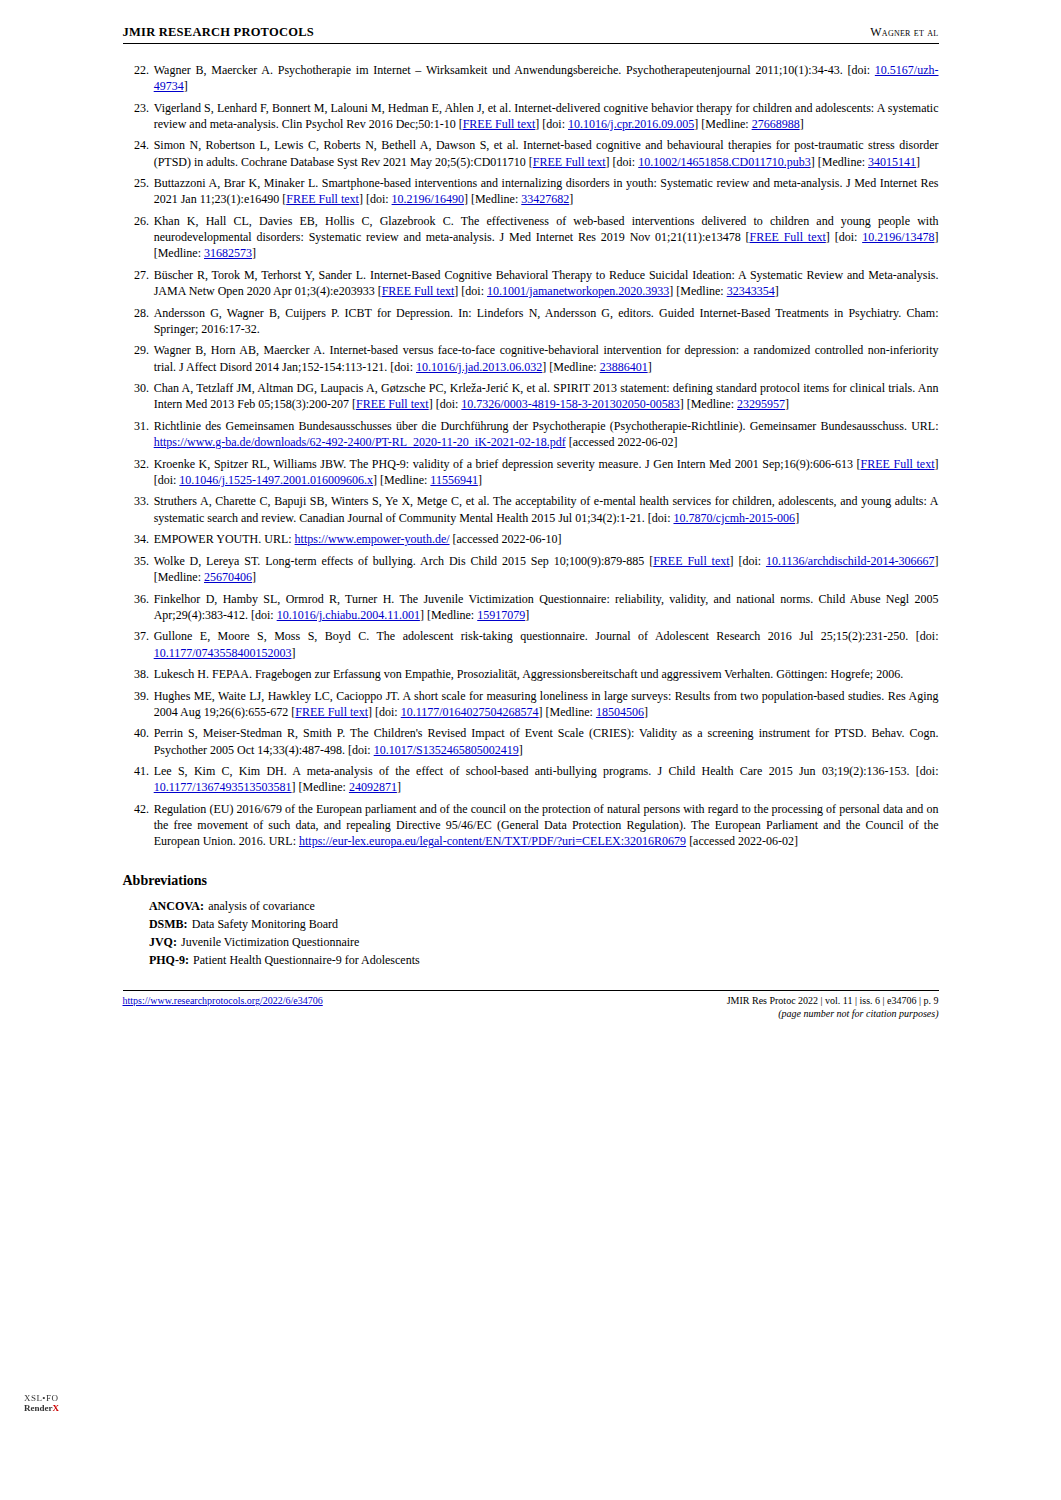JMIR RESEARCH PROTOCOLS
Wagner et al
22. Wagner B, Maercker A. Psychotherapie im Internet – Wirksamkeit und Anwendungsbereiche. Psychotherapeutenjournal 2011;10(1):34-43. [doi: 10.5167/uzh-49734]
23. Vigerland S, Lenhard F, Bonnert M, Lalouni M, Hedman E, Ahlen J, et al. Internet-delivered cognitive behavior therapy for children and adolescents: A systematic review and meta-analysis. Clin Psychol Rev 2016 Dec;50:1-10 [FREE Full text] [doi: 10.1016/j.cpr.2016.09.005] [Medline: 27668988]
24. Simon N, Robertson L, Lewis C, Roberts N, Bethell A, Dawson S, et al. Internet-based cognitive and behavioural therapies for post-traumatic stress disorder (PTSD) in adults. Cochrane Database Syst Rev 2021 May 20;5(5):CD011710 [FREE Full text] [doi: 10.1002/14651858.CD011710.pub3] [Medline: 34015141]
25. Buttazzoni A, Brar K, Minaker L. Smartphone-based interventions and internalizing disorders in youth: Systematic review and meta-analysis. J Med Internet Res 2021 Jan 11;23(1):e16490 [FREE Full text] [doi: 10.2196/16490] [Medline: 33427682]
26. Khan K, Hall CL, Davies EB, Hollis C, Glazebrook C. The effectiveness of web-based interventions delivered to children and young people with neurodevelopmental disorders: Systematic review and meta-analysis. J Med Internet Res 2019 Nov 01;21(11):e13478 [FREE Full text] [doi: 10.2196/13478] [Medline: 31682573]
27. Büscher R, Torok M, Terhorst Y, Sander L. Internet-Based Cognitive Behavioral Therapy to Reduce Suicidal Ideation: A Systematic Review and Meta-analysis. JAMA Netw Open 2020 Apr 01;3(4):e203933 [FREE Full text] [doi: 10.1001/jamanetworkopen.2020.3933] [Medline: 32343354]
28. Andersson G, Wagner B, Cuijpers P. ICBT for Depression. In: Lindefors N, Andersson G, editors. Guided Internet-Based Treatments in Psychiatry. Cham: Springer; 2016:17-32.
29. Wagner B, Horn AB, Maercker A. Internet-based versus face-to-face cognitive-behavioral intervention for depression: a randomized controlled non-inferiority trial. J Affect Disord 2014 Jan;152-154:113-121. [doi: 10.1016/j.jad.2013.06.032] [Medline: 23886401]
30. Chan A, Tetzlaff JM, Altman DG, Laupacis A, Gøtzsche PC, Krleža-Jerić K, et al. SPIRIT 2013 statement: defining standard protocol items for clinical trials. Ann Intern Med 2013 Feb 05;158(3):200-207 [FREE Full text] [doi: 10.7326/0003-4819-158-3-201302050-00583] [Medline: 23295957]
31. Richtlinie des Gemeinsamen Bundesausschusses über die Durchführung der Psychotherapie (Psychotherapie-Richtlinie). Gemeinsamer Bundesausschuss. URL: https://www.g-ba.de/downloads/62-492-2400/PT-RL_2020-11-20_iK-2021-02-18.pdf [accessed 2022-06-02]
32. Kroenke K, Spitzer RL, Williams JBW. The PHQ-9: validity of a brief depression severity measure. J Gen Intern Med 2001 Sep;16(9):606-613 [FREE Full text] [doi: 10.1046/j.1525-1497.2001.016009606.x] [Medline: 11556941]
33. Struthers A, Charette C, Bapuji SB, Winters S, Ye X, Metge C, et al. The acceptability of e-mental health services for children, adolescents, and young adults: A systematic search and review. Canadian Journal of Community Mental Health 2015 Jul 01;34(2):1-21. [doi: 10.7870/cjcmh-2015-006]
34. EMPOWER YOUTH. URL: https://www.empower-youth.de/ [accessed 2022-06-10]
35. Wolke D, Lereya ST. Long-term effects of bullying. Arch Dis Child 2015 Sep 10;100(9):879-885 [FREE Full text] [doi: 10.1136/archdischild-2014-306667] [Medline: 25670406]
36. Finkelhor D, Hamby SL, Ormrod R, Turner H. The Juvenile Victimization Questionnaire: reliability, validity, and national norms. Child Abuse Negl 2005 Apr;29(4):383-412. [doi: 10.1016/j.chiabu.2004.11.001] [Medline: 15917079]
37. Gullone E, Moore S, Moss S, Boyd C. The adolescent risk-taking questionnaire. Journal of Adolescent Research 2016 Jul 25;15(2):231-250. [doi: 10.1177/0743558400152003]
38. Lukesch H. FEPAA. Fragebogen zur Erfassung von Empathie, Prosozialität, Aggressionsbereitschaft und aggressivem Verhalten. Göttingen: Hogrefe; 2006.
39. Hughes ME, Waite LJ, Hawkley LC, Cacioppo JT. A short scale for measuring loneliness in large surveys: Results from two population-based studies. Res Aging 2004 Aug 19;26(6):655-672 [FREE Full text] [doi: 10.1177/0164027504268574] [Medline: 18504506]
40. Perrin S, Meiser-Stedman R, Smith P. The Children's Revised Impact of Event Scale (CRIES): Validity as a screening instrument for PTSD. Behav. Cogn. Psychother 2005 Oct 14;33(4):487-498. [doi: 10.1017/S1352465805002419]
41. Lee S, Kim C, Kim DH. A meta-analysis of the effect of school-based anti-bullying programs. J Child Health Care 2015 Jun 03;19(2):136-153. [doi: 10.1177/1367493513503581] [Medline: 24092871]
42. Regulation (EU) 2016/679 of the European parliament and of the council on the protection of natural persons with regard to the processing of personal data and on the free movement of such data, and repealing Directive 95/46/EC (General Data Protection Regulation). The European Parliament and the Council of the European Union. 2016. URL: https://eur-lex.europa.eu/legal-content/EN/TXT/PDF/?uri=CELEX:32016R0679 [accessed 2022-06-02]
Abbreviations
ANCOVA:
analysis of covariance
DSMB:
Data Safety Monitoring Board
JVQ:
Juvenile Victimization Questionnaire
PHQ-9:
Patient Health Questionnaire-9 for Adolescents
XSL•FO
RenderX
https://www.researchprotocols.org/2022/6/e34706
JMIR Res Protoc 2022 | vol. 11 | iss. 6 | e34706 | p. 9
(page number not for citation purposes)